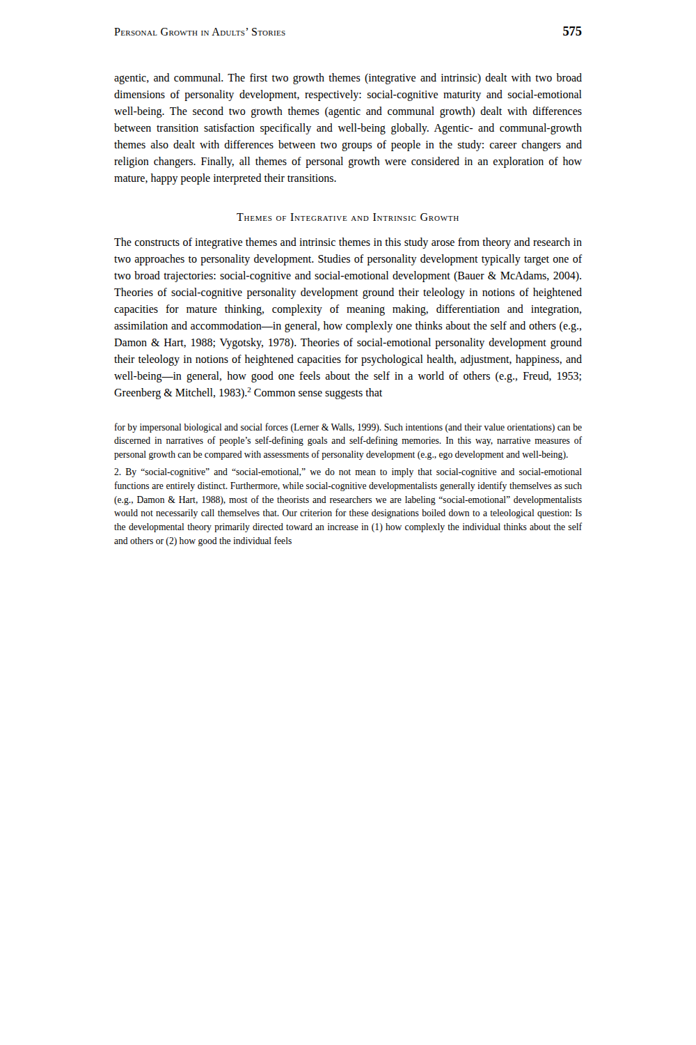Personal Growth in Adults’ Stories 575
agentic, and communal. The first two growth themes (integrative and intrinsic) dealt with two broad dimensions of personality development, respectively: social-cognitive maturity and social-emotional well-being. The second two growth themes (agentic and communal growth) dealt with differences between transition satisfaction specifically and well-being globally. Agentic- and communal-growth themes also dealt with differences between two groups of people in the study: career changers and religion changers. Finally, all themes of personal growth were considered in an exploration of how mature, happy people interpreted their transitions.
Themes of Integrative and Intrinsic Growth
The constructs of integrative themes and intrinsic themes in this study arose from theory and research in two approaches to personality development. Studies of personality development typically target one of two broad trajectories: social-cognitive and social-emotional development (Bauer & McAdams, 2004). Theories of social-cognitive personality development ground their teleology in notions of heightened capacities for mature thinking, complexity of meaning making, differentiation and integration, assimilation and accommodation—in general, how complexly one thinks about the self and others (e.g., Damon & Hart, 1988; Vygotsky, 1978). Theories of social-emotional personality development ground their teleology in notions of heightened capacities for psychological health, adjustment, happiness, and well-being—in general, how good one feels about the self in a world of others (e.g., Freud, 1953; Greenberg & Mitchell, 1983).2 Common sense suggests that
for by impersonal biological and social forces (Lerner & Walls, 1999). Such intentions (and their value orientations) can be discerned in narratives of people’s self-defining goals and self-defining memories. In this way, narrative measures of personal growth can be compared with assessments of personality development (e.g., ego development and well-being).
2. By “social-cognitive” and “social-emotional,” we do not mean to imply that social-cognitive and social-emotional functions are entirely distinct. Furthermore, while social-cognitive developmentalists generally identify themselves as such (e.g., Damon & Hart, 1988), most of the theorists and researchers we are labeling “social-emotional” developmentalists would not necessarily call themselves that. Our criterion for these designations boiled down to a teleological question: Is the developmental theory primarily directed toward an increase in (1) how complexly the individual thinks about the self and others or (2) how good the individual feels